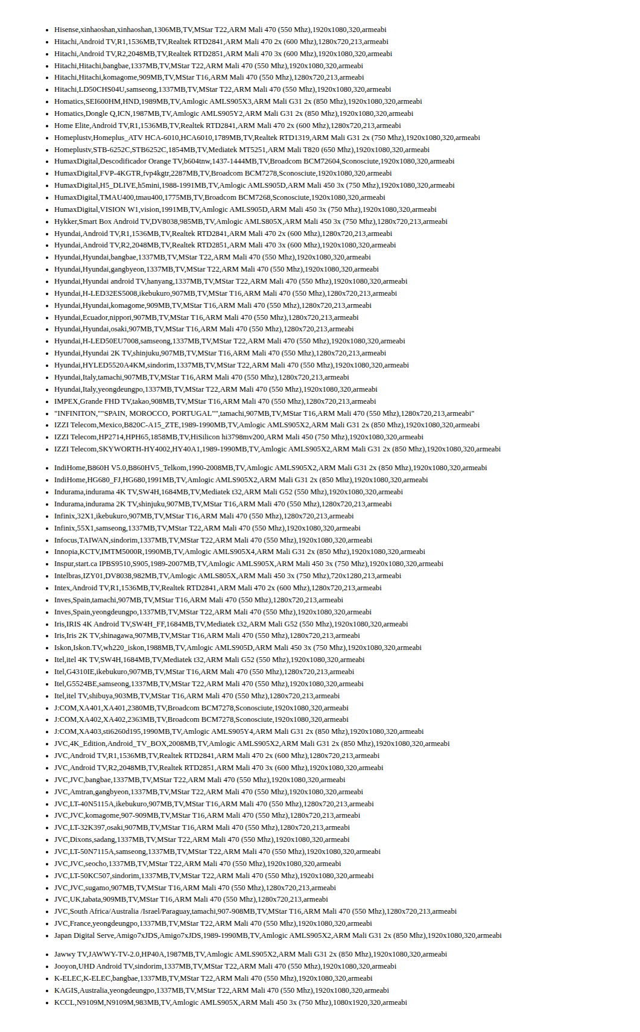Hisense,xinhaoshan,xinhaoshan,1306MB,TV,MStar T22,ARM Mali 470 (550 Mhz),1920x1080,320,armeabi
Hitachi,Android TV,R1,1536MB,TV,Realtek RTD2841,ARM Mali 470 2x (600 Mhz),1280x720,213,armeabi
Hitachi,Android TV,R2,2048MB,TV,Realtek RTD2851,ARM Mali 470 3x (600 Mhz),1920x1080,320,armeabi
Hitachi,Hitachi,bangbae,1337MB,TV,MStar T22,ARM Mali 470 (550 Mhz),1920x1080,320,armeabi
Hitachi,Hitachi,komagome,909MB,TV,MStar T16,ARM Mali 470 (550 Mhz),1280x720,213,armeabi
Hitachi,LD50CHS04U,samseong,1337MB,TV,MStar T22,ARM Mali 470 (550 Mhz),1920x1080,320,armeabi
Homatics,SEI600HM,HND,1989MB,TV,Amlogic AMLS905X3,ARM Mali G31 2x (850 Mhz),1920x1080,320,armeabi
Homatics,Dongle Q,ICN,1987MB,TV,Amlogic AMLS905Y2,ARM Mali G31 2x (850 Mhz),1920x1080,320,armeabi
Home Elite,Android TV,R1,1536MB,TV,Realtek RTD2841,ARM Mali 470 2x (600 Mhz),1280x720,213,armeabi
Homeplustv,Homeplus_ATV HCA-6010,HCA6010,1789MB,TV,Realtek RTD1319,ARM Mali G31 2x (750 Mhz),1920x1080,320,armeabi
Homeplustv,STB-6252C,STB6252C,1854MB,TV,Mediatek MT5251,ARM Mali T820 (650 Mhz),1920x1080,320,armeabi
HumaxDigital,Descodificador Orange TV,b604tnw,1437-1444MB,TV,Broadcom BCM72604,Sconosciute,1920x1080,320,armeabi
HumaxDigital,FVP-4KGTR,fvp4kgtr,2287MB,TV,Broadcom BCM7278,Sconosciute,1920x1080,320,armeabi
HumaxDigital,H5_DLIVE,h5mini,1988-1991MB,TV,Amlogic AMLS905D,ARM Mali 450 3x (750 Mhz),1920x1080,320,armeabi
HumaxDigital,TMAU400,tmau400,1775MB,TV,Broadcom BCM7268,Sconosciute,1920x1080,320,armeabi
HumaxDigital,VISION W1,vision,1991MB,TV,Amlogic AMLS905D,ARM Mali 450 3x (750 Mhz),1920x1080,320,armeabi
Hykker,Smart Box Android TV,DV8038,985MB,TV,Amlogic AMLS805X,ARM Mali 450 3x (750 Mhz),1280x720,213,armeabi
Hyundai,Android TV,R1,1536MB,TV,Realtek RTD2841,ARM Mali 470 2x (600 Mhz),1280x720,213,armeabi
Hyundai,Android TV,R2,2048MB,TV,Realtek RTD2851,ARM Mali 470 3x (600 Mhz),1920x1080,320,armeabi
Hyundai,Hyundai,bangbae,1337MB,TV,MStar T22,ARM Mali 470 (550 Mhz),1920x1080,320,armeabi
Hyundai,Hyundai,gangbyeon,1337MB,TV,MStar T22,ARM Mali 470 (550 Mhz),1920x1080,320,armeabi
Hyundai,Hyundai android TV,hanyang,1337MB,TV,MStar T22,ARM Mali 470 (550 Mhz),1920x1080,320,armeabi
Hyundai,H-LED32ES5008,ikebukuro,907MB,TV,MStar T16,ARM Mali 470 (550 Mhz),1280x720,213,armeabi
Hyundai,Hyundai,komagome,909MB,TV,MStar T16,ARM Mali 470 (550 Mhz),1280x720,213,armeabi
Hyundai,Ecuador,nippori,907MB,TV,MStar T16,ARM Mali 470 (550 Mhz),1280x720,213,armeabi
Hyundai,Hyundai,osaki,907MB,TV,MStar T16,ARM Mali 470 (550 Mhz),1280x720,213,armeabi
Hyundai,H-LED50EU7008,samseong,1337MB,TV,MStar T22,ARM Mali 470 (550 Mhz),1920x1080,320,armeabi
Hyundai,Hyundai 2K TV,shinjuku,907MB,TV,MStar T16,ARM Mali 470 (550 Mhz),1280x720,213,armeabi
Hyundai,HYLED5520A4KM,sindorim,1337MB,TV,MStar T22,ARM Mali 470 (550 Mhz),1920x1080,320,armeabi
Hyundai,Italy,tamachi,907MB,TV,MStar T16,ARM Mali 470 (550 Mhz),1280x720,213,armeabi
Hyundai,Italy,yeongdeungpo,1337MB,TV,MStar T22,ARM Mali 470 (550 Mhz),1920x1080,320,armeabi
IMPEX,Grande FHD TV,takao,908MB,TV,MStar T16,ARM Mali 470 (550 Mhz),1280x720,213,armeabi
"INFINITON,""SPAIN, MOROCCO, PORTUGAL"",tamachi,907MB,TV,MStar T16,ARM Mali 470 (550 Mhz),1280x720,213,armeabi"
IZZI Telecom,Mexico,B820C-A15_ZTE,1989-1990MB,TV,Amlogic AMLS905X2,ARM Mali G31 2x (850 Mhz),1920x1080,320,armeabi
IZZI Telecom,HP2714,HPH65,1858MB,TV,HiSilicon hi3798mv200,ARM Mali 450 (750 Mhz),1920x1080,320,armeabi
IZZI Telecom,SKYWORTH-HY4002,HY40A1,1989-1990MB,TV,Amlogic AMLS905X2,ARM Mali G31 2x (850 Mhz),1920x1080,320,armeabi
IndiHome,B860H V5.0,B860HV5_Telkom,1990-2008MB,TV,Amlogic AMLS905X2,ARM Mali G31 2x (850 Mhz),1920x1080,320,armeabi
IndiHome,HG680_FJ,HG680,1991MB,TV,Amlogic AMLS905X2,ARM Mali G31 2x (850 Mhz),1920x1080,320,armeabi
Indurama,indurama 4K TV,SW4H,1684MB,TV,Mediatek t32,ARM Mali G52 (550 Mhz),1920x1080,320,armeabi
Indurama,indurama 2K TV,shinjuku,907MB,TV,MStar T16,ARM Mali 470 (550 Mhz),1280x720,213,armeabi
Infinix,32X1,ikebukuro,907MB,TV,MStar T16,ARM Mali 470 (550 Mhz),1280x720,213,armeabi
Infinix,55X1,samseong,1337MB,TV,MStar T22,ARM Mali 470 (550 Mhz),1920x1080,320,armeabi
Infocus,TAIWAN,sindorim,1337MB,TV,MStar T22,ARM Mali 470 (550 Mhz),1920x1080,320,armeabi
Innopia,KCTV,IMTM5000R,1990MB,TV,Amlogic AMLS905X4,ARM Mali G31 2x (850 Mhz),1920x1080,320,armeabi
Inspur,start.ca IPBS9510,S905,1989-2007MB,TV,Amlogic AMLS905X,ARM Mali 450 3x (750 Mhz),1920x1080,320,armeabi
Intelbras,IZY01,DV8038,982MB,TV,Amlogic AMLS805X,ARM Mali 450 3x (750 Mhz),720x1280,213,armeabi
Intex,Android TV,R1,1536MB,TV,Realtek RTD2841,ARM Mali 470 2x (600 Mhz),1280x720,213,armeabi
Inves,Spain,tamachi,907MB,TV,MStar T16,ARM Mali 470 (550 Mhz),1280x720,213,armeabi
Inves,Spain,yeongdeungpo,1337MB,TV,MStar T22,ARM Mali 470 (550 Mhz),1920x1080,320,armeabi
Iris,IRIS 4K Android TV,SW4H_FF,1684MB,TV,Mediatek t32,ARM Mali G52 (550 Mhz),1920x1080,320,armeabi
Iris,Iris 2K TV,shinagawa,907MB,TV,MStar T16,ARM Mali 470 (550 Mhz),1280x720,213,armeabi
Iskon,Iskon.TV,wh220_iskon,1988MB,TV,Amlogic AMLS905D,ARM Mali 450 3x (750 Mhz),1920x1080,320,armeabi
Itel,itel 4K TV,SW4H,1684MB,TV,Mediatek t32,ARM Mali G52 (550 Mhz),1920x1080,320,armeabi
Itel,G4310IE,ikebukuro,907MB,TV,MStar T16,ARM Mali 470 (550 Mhz),1280x720,213,armeabi
Itel,G5524BE,samseong,1337MB,TV,MStar T22,ARM Mali 470 (550 Mhz),1920x1080,320,armeabi
Itel,itel TV,shibuya,903MB,TV,MStar T16,ARM Mali 470 (550 Mhz),1280x720,213,armeabi
J:COM,XA401,XA401,2380MB,TV,Broadcom BCM7278,Sconosciute,1920x1080,320,armeabi
J:COM,XA402,XA402,2363MB,TV,Broadcom BCM7278,Sconosciute,1920x1080,320,armeabi
J:COM,XA403,sti6260d195,1990MB,TV,Amlogic AMLS905Y4,ARM Mali G31 2x (850 Mhz),1920x1080,320,armeabi
JVC,4K_Edition,Android_TV_BOX,2008MB,TV,Amlogic AMLS905X2,ARM Mali G31 2x (850 Mhz),1920x1080,320,armeabi
JVC,Android TV,R1,1536MB,TV,Realtek RTD2841,ARM Mali 470 2x (600 Mhz),1280x720,213,armeabi
JVC,Android TV,R2,2048MB,TV,Realtek RTD2851,ARM Mali 470 3x (600 Mhz),1920x1080,320,armeabi
JVC,JVC,bangbae,1337MB,TV,MStar T22,ARM Mali 470 (550 Mhz),1920x1080,320,armeabi
JVC,Amtran,gangbyeon,1337MB,TV,MStar T22,ARM Mali 470 (550 Mhz),1920x1080,320,armeabi
JVC,LT-40N5115A,ikebukuro,907MB,TV,MStar T16,ARM Mali 470 (550 Mhz),1280x720,213,armeabi
JVC,JVC,komagome,907-909MB,TV,MStar T16,ARM Mali 470 (550 Mhz),1280x720,213,armeabi
JVC,LT-32K397,osaki,907MB,TV,MStar T16,ARM Mali 470 (550 Mhz),1280x720,213,armeabi
JVC,Dixons,sadang,1337MB,TV,MStar T22,ARM Mali 470 (550 Mhz),1920x1080,320,armeabi
JVC,LT-50N7115A,samseong,1337MB,TV,MStar T22,ARM Mali 470 (550 Mhz),1920x1080,320,armeabi
JVC,JVC,seocho,1337MB,TV,MStar T22,ARM Mali 470 (550 Mhz),1920x1080,320,armeabi
JVC,LT-50KC507,sindorim,1337MB,TV,MStar T22,ARM Mali 470 (550 Mhz),1920x1080,320,armeabi
JVC,JVC,sugamo,907MB,TV,MStar T16,ARM Mali 470 (550 Mhz),1280x720,213,armeabi
JVC,UK,tabata,909MB,TV,MStar T16,ARM Mali 470 (550 Mhz),1280x720,213,armeabi
JVC,South Africa/Australia /Israel/Paraguay,tamachi,907-908MB,TV,MStar T16,ARM Mali 470 (550 Mhz),1280x720,213,armeabi
JVC,France,yeongdeungpo,1337MB,TV,MStar T22,ARM Mali 470 (550 Mhz),1920x1080,320,armeabi
Japan Digital Serve,Amigo7xJDS,Amigo7xJDS,1989-1990MB,TV,Amlogic AMLS905X2,ARM Mali G31 2x (850 Mhz),1920x1080,320,armeabi
Jawwy TV,JAWWY-TV-2.0,HP40A,1987MB,TV,Amlogic AMLS905X2,ARM Mali G31 2x (850 Mhz),1920x1080,320,armeabi
Jooyon,UHD Android TV,sindorim,1337MB,TV,MStar T22,ARM Mali 470 (550 Mhz),1920x1080,320,armeabi
K-ELEC,K-ELEC,bangbae,1337MB,TV,MStar T22,ARM Mali 470 (550 Mhz),1920x1080,320,armeabi
KAGIS,Australia,yeongdeungpo,1337MB,TV,MStar T22,ARM Mali 470 (550 Mhz),1920x1080,320,armeabi
KCCL,N9109M,N9109M,983MB,TV,Amlogic AMLS905X,ARM Mali 450 3x (750 Mhz),1080x1920,320,armeabi